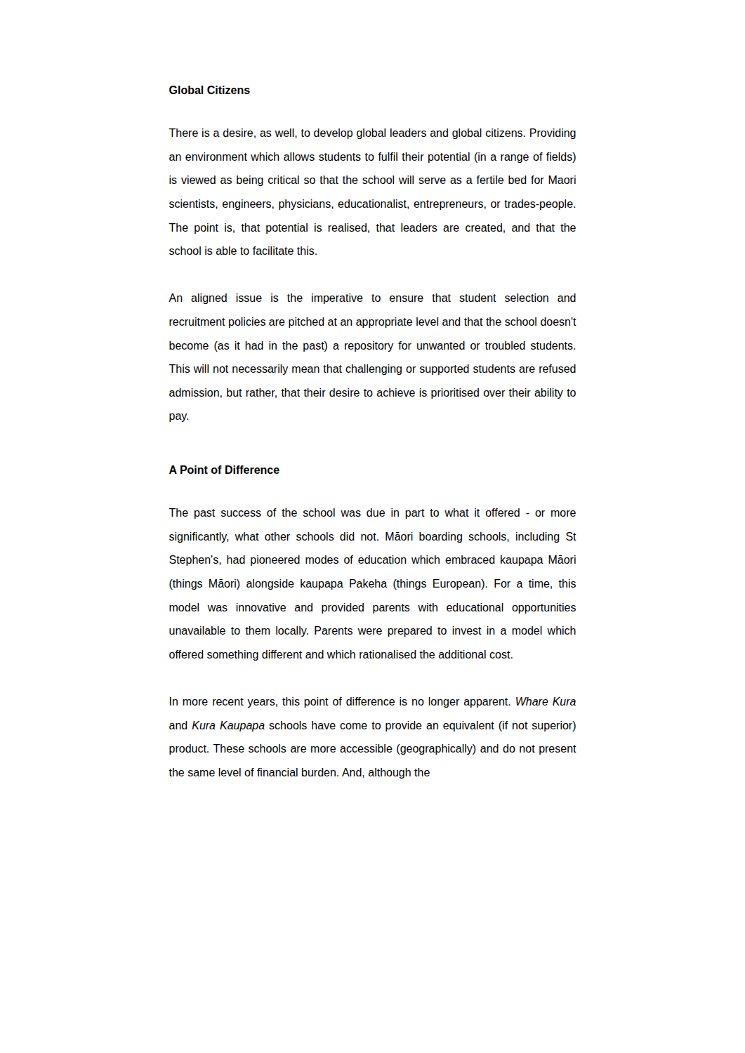Global Citizens
There is a desire, as well, to develop global leaders and global citizens. Providing an environment which allows students to fulfil their potential (in a range of fields) is viewed as being critical so that the school will serve as a fertile bed for Maori scientists, engineers, physicians, educationalist, entrepreneurs, or trades-people. The point is, that potential is realised, that leaders are created, and that the school is able to facilitate this.
An aligned issue is the imperative to ensure that student selection and recruitment policies are pitched at an appropriate level and that the school doesn't become (as it had in the past) a repository for unwanted or troubled students. This will not necessarily mean that challenging or supported students are refused admission, but rather, that their desire to achieve is prioritised over their ability to pay.
A Point of Difference
The past success of the school was due in part to what it offered - or more significantly, what other schools did not. Māori boarding schools, including St Stephen's, had pioneered modes of education which embraced kaupapa Māori (things Māori) alongside kaupapa Pakeha (things European). For a time, this model was innovative and provided parents with educational opportunities unavailable to them locally. Parents were prepared to invest in a model which offered something different and which rationalised the additional cost.
In more recent years, this point of difference is no longer apparent. Whare Kura and Kura Kaupapa schools have come to provide an equivalent (if not superior) product. These schools are more accessible (geographically) and do not present the same level of financial burden. And, although the